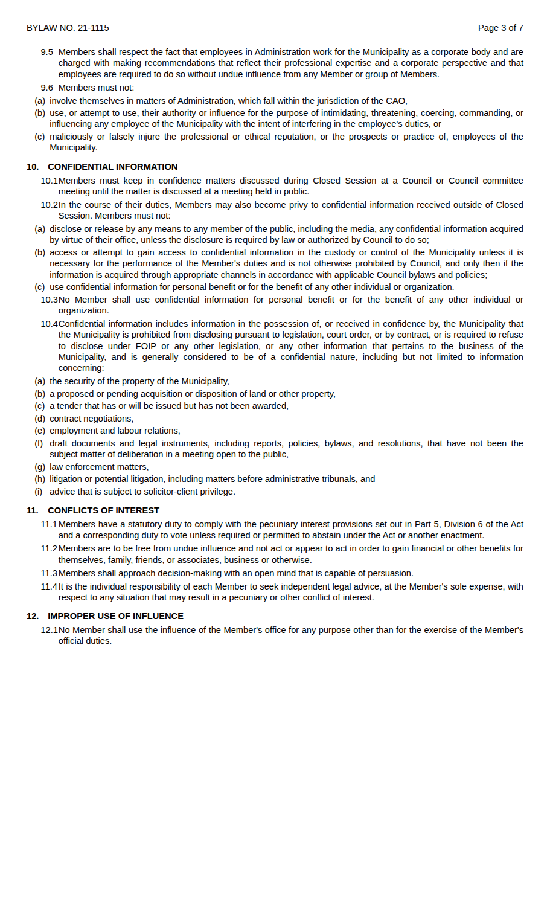BYLAW NO. 21-1115 Page 3 of 7
9.5 Members shall respect the fact that employees in Administration work for the Municipality as a corporate body and are charged with making recommendations that reflect their professional expertise and a corporate perspective and that employees are required to do so without undue influence from any Member or group of Members.
9.6 Members must not:
(a) involve themselves in matters of Administration, which fall within the jurisdiction of the CAO,
(b) use, or attempt to use, their authority or influence for the purpose of intimidating, threatening, coercing, commanding, or influencing any employee of the Municipality with the intent of interfering in the employee's duties, or
(c) maliciously or falsely injure the professional or ethical reputation, or the prospects or practice of, employees of the Municipality.
10. Confidential Information
10.1 Members must keep in confidence matters discussed during Closed Session at a Council or Council committee meeting until the matter is discussed at a meeting held in public.
10.2 In the course of their duties, Members may also become privy to confidential information received outside of Closed Session. Members must not:
(a) disclose or release by any means to any member of the public, including the media, any confidential information acquired by virtue of their office, unless the disclosure is required by law or authorized by Council to do so;
(b) access or attempt to gain access to confidential information in the custody or control of the Municipality unless it is necessary for the performance of the Member's duties and is not otherwise prohibited by Council, and only then if the information is acquired through appropriate channels in accordance with applicable Council bylaws and policies;
(c) use confidential information for personal benefit or for the benefit of any other individual or organization.
10.3 No Member shall use confidential information for personal benefit or for the benefit of any other individual or organization.
10.4 Confidential information includes information in the possession of, or received in confidence by, the Municipality that the Municipality is prohibited from disclosing pursuant to legislation, court order, or by contract, or is required to refuse to disclose under FOIP or any other legislation, or any other information that pertains to the business of the Municipality, and is generally considered to be of a confidential nature, including but not limited to information concerning:
(a) the security of the property of the Municipality,
(b) a proposed or pending acquisition or disposition of land or other property,
(c) a tender that has or will be issued but has not been awarded,
(d) contract negotiations,
(e) employment and labour relations,
(f) draft documents and legal instruments, including reports, policies, bylaws, and resolutions, that have not been the subject matter of deliberation in a meeting open to the public,
(g) law enforcement matters,
(h) litigation or potential litigation, including matters before administrative tribunals, and
(i) advice that is subject to solicitor-client privilege.
11. Conflicts of Interest
11.1 Members have a statutory duty to comply with the pecuniary interest provisions set out in Part 5, Division 6 of the Act and a corresponding duty to vote unless required or permitted to abstain under the Act or another enactment.
11.2 Members are to be free from undue influence and not act or appear to act in order to gain financial or other benefits for themselves, family, friends, or associates, business or otherwise.
11.3 Members shall approach decision-making with an open mind that is capable of persuasion.
11.4 It is the individual responsibility of each Member to seek independent legal advice, at the Member's sole expense, with respect to any situation that may result in a pecuniary or other conflict of interest.
12. Improper Use of Influence
12.1 No Member shall use the influence of the Member's office for any purpose other than for the exercise of the Member's official duties.